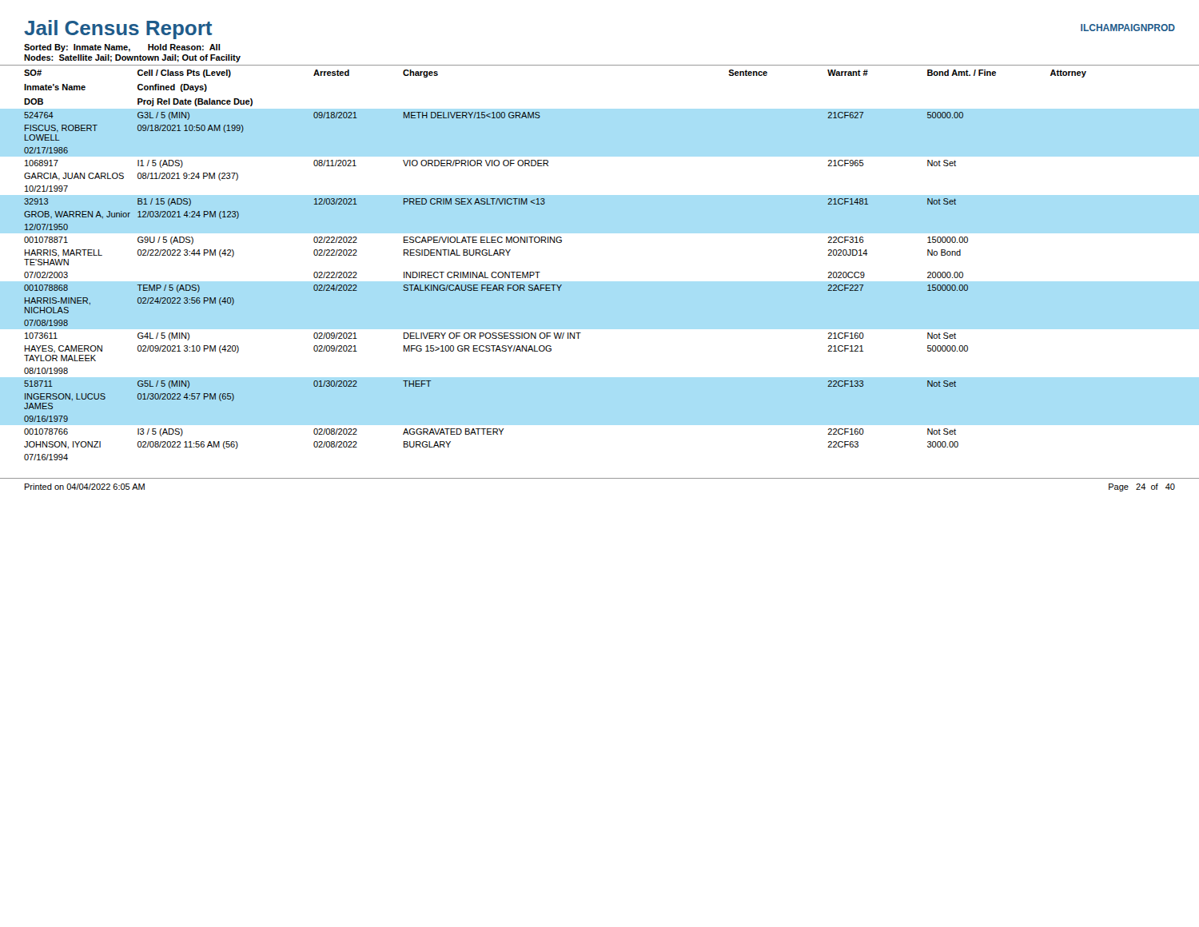ILCHAMPAIGNPROD
Jail Census Report
Sorted By: Inmate Name, Hold Reason: All
Nodes: Satellite Jail; Downtown Jail; Out of Facility
| SO# | Cell / Class Pts (Level) | Arrested | Charges | Sentence | Warrant # | Bond Amt. / Fine | Attorney |
| --- | --- | --- | --- | --- | --- | --- | --- |
| Inmate's Name | Confined (Days) | | | | | | |
| DOB | Proj Rel Date (Balance Due) | | | | | | |
| 524764 | G3L / 5 (MIN) | 09/18/2021 | METH DELIVERY/15<100 GRAMS | | 21CF627 | 50000.00 | |
| FISCUS, ROBERT LOWELL | 09/18/2021 10:50 AM (199) | | | | | | |
| 02/17/1986 | | | | | | | |
| 1068917 | I1 / 5 (ADS) | 08/11/2021 | VIO ORDER/PRIOR VIO OF ORDER | | 21CF965 | Not Set | |
| GARCIA, JUAN CARLOS | 08/11/2021 9:24 PM (237) | | | | | | |
| 10/21/1997 | | | | | | | |
| 32913 | B1 / 15 (ADS) | 12/03/2021 | PRED CRIM SEX ASLT/VICTIM <13 | | 21CF1481 | Not Set | |
| GROB, WARREN A, Junior | 12/03/2021 4:24 PM (123) | | | | | | |
| 12/07/1950 | | | | | | | |
| 001078871 | G9U / 5 (ADS) | 02/22/2022 | ESCAPE/VIOLATE ELEC MONITORING | | 22CF316 | 150000.00 | |
| HARRIS, MARTELL TE'SHAWN | 02/22/2022 3:44 PM (42) | 02/22/2022 | RESIDENTIAL BURGLARY | | 2020JD14 | No Bond | |
| 07/02/2003 | | 02/22/2022 | INDIRECT CRIMINAL CONTEMPT | | 2020CC9 | 20000.00 | |
| 001078868 | TEMP / 5 (ADS) | 02/24/2022 | STALKING/CAUSE FEAR FOR SAFETY | | 22CF227 | 150000.00 | |
| HARRIS-MINER, NICHOLAS | 02/24/2022 3:56 PM (40) | | | | | | |
| 07/08/1998 | | | | | | | |
| 1073611 | G4L / 5 (MIN) | 02/09/2021 | DELIVERY OF OR POSSESSION OF W/ INT | | 21CF160 | Not Set | |
| HAYES, CAMERON TAYLOR MALEEK | 02/09/2021 3:10 PM (420) | 02/09/2021 | MFG 15>100 GR ECSTASY/ANALOG | | 21CF121 | 500000.00 | |
| 08/10/1998 | | | | | | | |
| 518711 | G5L / 5 (MIN) | 01/30/2022 | THEFT | | 22CF133 | Not Set | |
| INGERSON, LUCUS JAMES | 01/30/2022 4:57 PM (65) | | | | | | |
| 09/16/1979 | | | | | | | |
| 001078766 | I3 / 5 (ADS) | 02/08/2022 | AGGRAVATED BATTERY | | 22CF160 | Not Set | |
| JOHNSON, IYONZI | 02/08/2022 11:56 AM (56) | 02/08/2022 | BURGLARY | | 22CF63 | 3000.00 | |
| 07/16/1994 | | | | | | | |
Printed on 04/04/2022 6:05 AM
Page 24 of 40